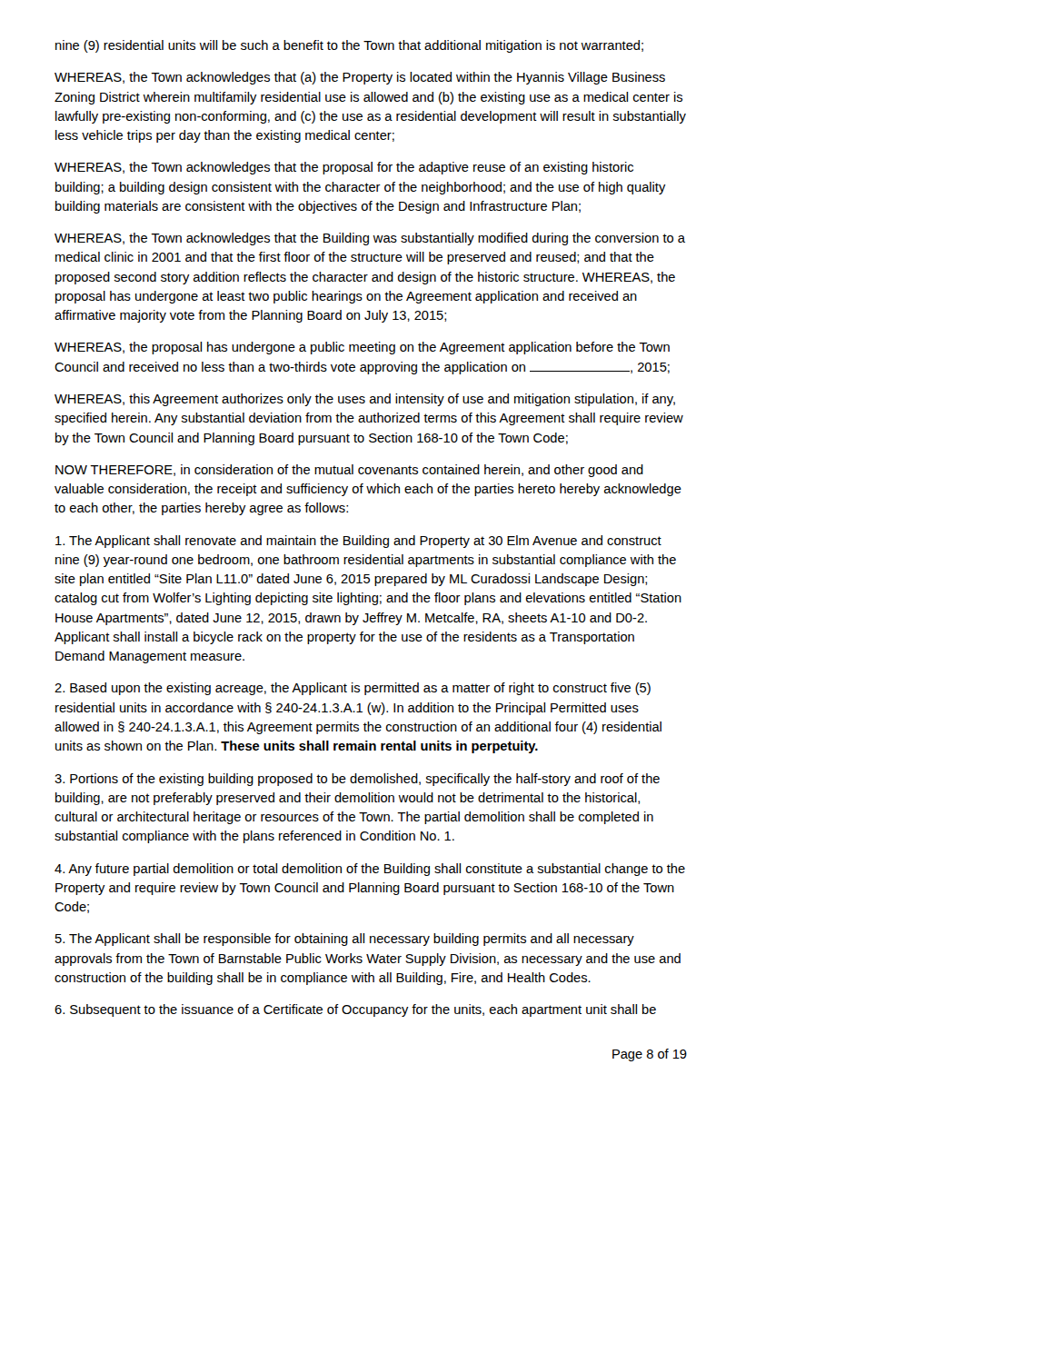nine (9) residential units will be such a benefit to the Town that additional mitigation is not warranted;
WHEREAS, the Town acknowledges that (a) the Property is located within the Hyannis Village Business Zoning District wherein multifamily residential use is allowed and (b) the existing use as a medical center is lawfully pre-existing non-conforming, and (c) the use as a residential development will result in substantially less vehicle trips per day than the existing medical center;
WHEREAS, the Town acknowledges that the proposal for the adaptive reuse of an existing historic building; a building design consistent with the character of the neighborhood; and the use of high quality building materials are consistent with the objectives of the Design and Infrastructure Plan;
WHEREAS, the Town acknowledges that the Building was substantially modified during the conversion to a medical clinic in 2001 and that the first floor of the structure will be preserved and reused; and that the proposed second story addition reflects the character and design of the historic structure. WHEREAS, the proposal has undergone at least two public hearings on the Agreement application and received an affirmative majority vote from the Planning Board on July 13, 2015;
WHEREAS, the proposal has undergone a public meeting on the Agreement application before the Town Council and received no less than a two-thirds vote approving the application on , 2015;
WHEREAS, this Agreement authorizes only the uses and intensity of use and mitigation stipulation, if any, specified herein. Any substantial deviation from the authorized terms of this Agreement shall require review by the Town Council and Planning Board pursuant to Section 168-10 of the Town Code;
NOW THEREFORE, in consideration of the mutual covenants contained herein, and other good and valuable consideration, the receipt and sufficiency of which each of the parties hereto hereby acknowledge to each other, the parties hereby agree as follows:
1. The Applicant shall renovate and maintain the Building and Property at 30 Elm Avenue and construct nine (9) year-round one bedroom, one bathroom residential apartments in substantial compliance with the site plan entitled “Site Plan L11.0” dated June 6, 2015 prepared by ML Curadossi Landscape Design; catalog cut from Wolfer’s Lighting depicting site lighting; and the floor plans and elevations entitled “Station House Apartments”, dated June 12, 2015, drawn by Jeffrey M. Metcalfe, RA, sheets A1-10 and D0-2. Applicant shall install a bicycle rack on the property for the use of the residents as a Transportation Demand Management measure.
2. Based upon the existing acreage, the Applicant is permitted as a matter of right to construct five (5) residential units in accordance with § 240-24.1.3.A.1 (w). In addition to the Principal Permitted uses allowed in § 240-24.1.3.A.1, this Agreement permits the construction of an additional four (4) residential units as shown on the Plan. These units shall remain rental units in perpetuity.
3. Portions of the existing building proposed to be demolished, specifically the half-story and roof of the building, are not preferably preserved and their demolition would not be detrimental to the historical, cultural or architectural heritage or resources of the Town. The partial demolition shall be completed in substantial compliance with the plans referenced in Condition No. 1.
4. Any future partial demolition or total demolition of the Building shall constitute a substantial change to the Property and require review by Town Council and Planning Board pursuant to Section 168-10 of the Town Code;
5. The Applicant shall be responsible for obtaining all necessary building permits and all necessary approvals from the Town of Barnstable Public Works Water Supply Division, as necessary and the use and construction of the building shall be in compliance with all Building, Fire, and Health Codes.
6. Subsequent to the issuance of a Certificate of Occupancy for the units, each apartment unit shall be
Page 8 of 19